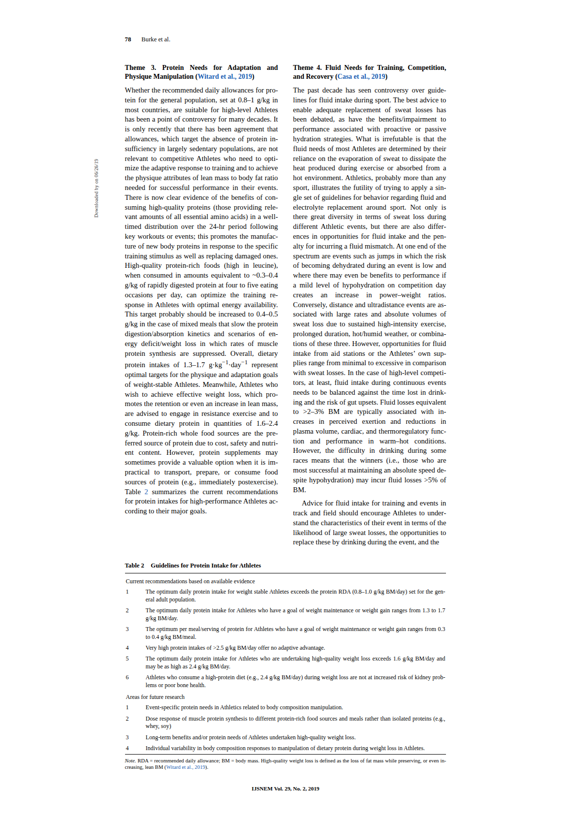Downloaded by on 06/26/19
78 Burke et al.
Theme 3. Protein Needs for Adaptation and Physique Manipulation (Witard et al., 2019)
Whether the recommended daily allowances for protein for the general population, set at 0.8–1 g/kg in most countries, are suitable for high-level Athletes has been a point of controversy for many decades. It is only recently that there has been agreement that allowances, which target the absence of protein insufficiency in largely sedentary populations, are not relevant to competitive Athletes who need to optimize the adaptive response to training and to achieve the physique attributes of lean mass to body fat ratio needed for successful performance in their events. There is now clear evidence of the benefits of consuming high-quality proteins (those providing relevant amounts of all essential amino acids) in a well-timed distribution over the 24-hr period following key workouts or events; this promotes the manufacture of new body proteins in response to the specific training stimulus as well as replacing damaged ones. High-quality protein-rich foods (high in leucine), when consumed in amounts equivalent to ~0.3–0.4 g/kg of rapidly digested protein at four to five eating occasions per day, can optimize the training response in Athletes with optimal energy availability. This target probably should be increased to 0.4–0.5 g/kg in the case of mixed meals that slow the protein digestion/absorption kinetics and scenarios of energy deficit/weight loss in which rates of muscle protein synthesis are suppressed. Overall, dietary protein intakes of 1.3–1.7 g·kg−1·day−1 represent optimal targets for the physique and adaptation goals of weight-stable Athletes. Meanwhile, Athletes who wish to achieve effective weight loss, which promotes the retention or even an increase in lean mass, are advised to engage in resistance exercise and to consume dietary protein in quantities of 1.6–2.4 g/kg. Protein-rich whole food sources are the preferred source of protein due to cost, safety and nutrient content. However, protein supplements may sometimes provide a valuable option when it is impractical to transport, prepare, or consume food sources of protein (e.g., immediately postexercise). Table 2 summarizes the current recommendations for protein intakes for high-performance Athletes according to their major goals.
Theme 4. Fluid Needs for Training, Competition, and Recovery (Casa et al., 2019)
The past decade has seen controversy over guidelines for fluid intake during sport. The best advice to enable adequate replacement of sweat losses has been debated, as have the benefits/impairment to performance associated with proactive or passive hydration strategies. What is irrefutable is that the fluid needs of most Athletes are determined by their reliance on the evaporation of sweat to dissipate the heat produced during exercise or absorbed from a hot environment. Athletics, probably more than any sport, illustrates the futility of trying to apply a single set of guidelines for behavior regarding fluid and electrolyte replacement around sport. Not only is there great diversity in terms of sweat loss during different Athletic events, but there are also differences in opportunities for fluid intake and the penalty for incurring a fluid mismatch. At one end of the spectrum are events such as jumps in which the risk of becoming dehydrated during an event is low and where there may even be benefits to performance if a mild level of hypohydration on competition day creates an increase in power–weight ratios. Conversely, distance and ultradistance events are associated with large rates and absolute volumes of sweat loss due to sustained high-intensity exercise, prolonged duration, hot/humid weather, or combinations of these three. However, opportunities for fluid intake from aid stations or the Athletes’ own supplies range from minimal to excessive in comparison with sweat losses. In the case of high-level competitors, at least, fluid intake during continuous events needs to be balanced against the time lost in drinking and the risk of gut upsets. Fluid losses equivalent to >2–3% BM are typically associated with increases in perceived exertion and reductions in plasma volume, cardiac, and thermoregulatory function and performance in warm–hot conditions. However, the difficulty in drinking during some races means that the winners (i.e., those who are most successful at maintaining an absolute speed despite hypohydration) may incur fluid losses >5% of BM.
Advice for fluid intake for training and events in track and field should encourage Athletes to understand the characteristics of their event in terms of the likelihood of large sweat losses, the opportunities to replace these by drinking during the event, and the
Table 2 Guidelines for Protein Intake for Athletes
| Current recommendations based on available evidence |
| 1 | The optimum daily protein intake for weight stable Athletes exceeds the protein RDA (0.8–1.0 g/kg BM/day) set for the general adult population. |
| 2 | The optimum daily protein intake for Athletes who have a goal of weight maintenance or weight gain ranges from 1.3 to 1.7 g/kg BM/day. |
| 3 | The optimum per meal/serving of protein for Athletes who have a goal of weight maintenance or weight gain ranges from 0.3 to 0.4 g/kg BM/meal. |
| 4 | Very high protein intakes of >2.5 g/kg BM/day offer no adaptive advantage. |
| 5 | The optimum daily protein intake for Athletes who are undertaking high-quality weight loss exceeds 1.6 g/kg BM/day and may be as high as 2.4 g/kg BM/day. |
| 6 | Athletes who consume a high-protein diet (e.g., 2.4 g/kg BM/day) during weight loss are not at increased risk of kidney problems or poor bone health. |
| Areas for future research |
| 1 | Event-specific protein needs in Athletics related to body composition manipulation. |
| 2 | Dose response of muscle protein synthesis to different protein-rich food sources and meals rather than isolated proteins (e.g., whey, soy) |
| 3 | Long-term benefits and/or protein needs of Athletes undertaken high-quality weight loss. |
| 4 | Individual variability in body composition responses to manipulation of dietary protein during weight loss in Athletes. |
Note. RDA = recommended daily allowance; BM = body mass. High-quality weight loss is defined as the loss of fat mass while preserving, or even increasing, lean BM (Witard et al., 2019).
IJSNEM Vol. 29, No. 2, 2019